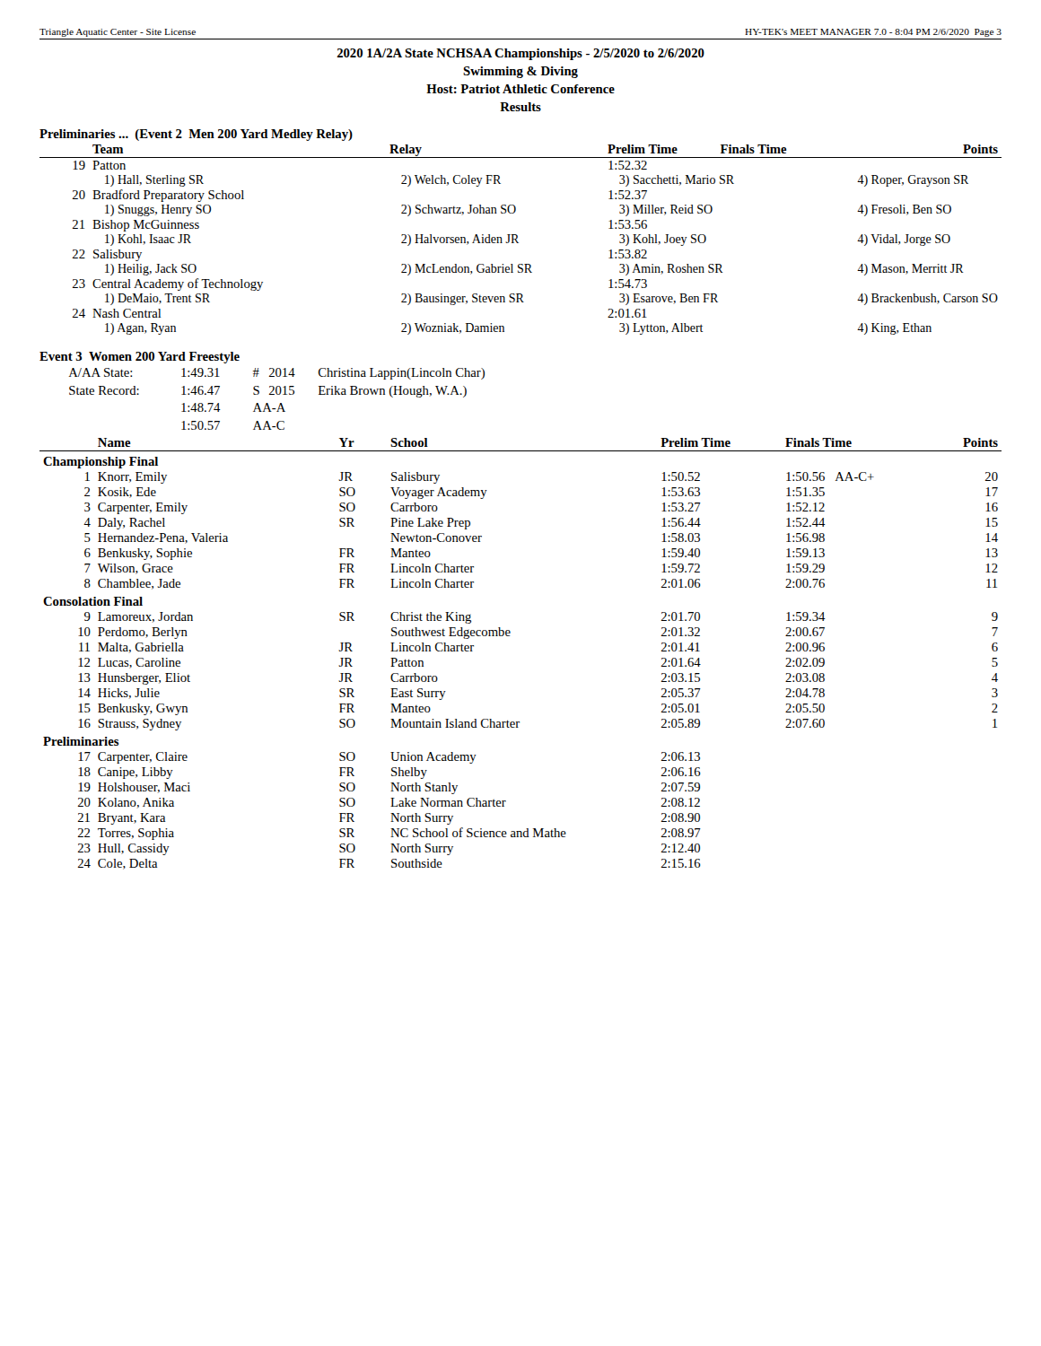Triangle Aquatic Center - Site License
HY-TEK's MEET MANAGER 7.0 - 8:04 PM 2/6/2020 Page 3
2020 1A/2A State NCHSAA Championships - 2/5/2020 to 2/6/2020
Swimming & Diving
Host: Patriot Athletic Conference
Results
Preliminaries ... (Event 2 Men 200 Yard Medley Relay)
| | Team | Relay | Prelim Time | Finals Time | Points |
| --- | --- | --- | --- | --- | --- |
| 19 | Patton | | 1:52.32 | | |
| | 1) Hall, Sterling SR | 2) Welch, Coley FR | 3) Sacchetti, Mario SR | 4) Roper, Grayson SR |
| 20 | Bradford Preparatory School | | 1:52.37 | | |
| | 1) Snuggs, Henry SO | 2) Schwartz, Johan SO | 3) Miller, Reid SO | 4) Fresoli, Ben SO |
| 21 | Bishop McGuinness | | 1:53.56 | | |
| | 1) Kohl, Isaac JR | 2) Halvorsen, Aiden JR | 3) Kohl, Joey SO | 4) Vidal, Jorge SO |
| 22 | Salisbury | | 1:53.82 | | |
| | 1) Heilig, Jack SO | 2) McLendon, Gabriel SR | 3) Amin, Roshen SR | 4) Mason, Merritt JR |
| 23 | Central Academy of Technology | | 1:54.73 | | |
| | 1) DeMaio, Trent SR | 2) Bausinger, Steven SR | 3) Esarove, Ben FR | 4) Brackenbush, Carson SO |
| 24 | Nash Central | | 2:01.61 | | |
| | 1) Agan, Ryan | 2) Wozniak, Damien | 3) Lytton, Albert | 4) King, Ethan |
Event 3 Women 200 Yard Freestyle
A/AA State: 1:49.31#2014 Christina Lappin(Lincoln Char)
State Record: 1:46.47 S 2015 Erika Brown (Hough, W.A.)
1:48.74 AA-A
1:50.57 AA-C
| | Name | Yr | School | Prelim Time | Finals Time | Points |
| --- | --- | --- | --- | --- | --- | --- |
| Championship Final |
| 1 | Knorr, Emily | JR | Salisbury | 1:50.52 | 1:50.56 AA-C+ | 20 |
| 2 | Kosik, Ede | SO | Voyager Academy | 1:53.63 | 1:51.35 | 17 |
| 3 | Carpenter, Emily | SO | Carrboro | 1:53.27 | 1:52.12 | 16 |
| 4 | Daly, Rachel | SR | Pine Lake Prep | 1:56.44 | 1:52.44 | 15 |
| 5 | Hernandez-Pena, Valeria | | Newton-Conover | 1:58.03 | 1:56.98 | 14 |
| 6 | Benkusky, Sophie | FR | Manteo | 1:59.40 | 1:59.13 | 13 |
| 7 | Wilson, Grace | FR | Lincoln Charter | 1:59.72 | 1:59.29 | 12 |
| 8 | Chamblee, Jade | FR | Lincoln Charter | 2:01.06 | 2:00.76 | 11 |
| Consolation Final |
| 9 | Lamoreux, Jordan | SR | Christ the King | 2:01.70 | 1:59.34 | 9 |
| 10 | Perdomo, Berlyn | | Southwest Edgecombe | 2:01.32 | 2:00.67 | 7 |
| 11 | Malta, Gabriella | JR | Lincoln Charter | 2:01.41 | 2:00.96 | 6 |
| 12 | Lucas, Caroline | JR | Patton | 2:01.64 | 2:02.09 | 5 |
| 13 | Hunsberger, Eliot | JR | Carrboro | 2:03.15 | 2:03.08 | 4 |
| 14 | Hicks, Julie | SR | East Surry | 2:05.37 | 2:04.78 | 3 |
| 15 | Benkusky, Gwyn | FR | Manteo | 2:05.01 | 2:05.50 | 2 |
| 16 | Strauss, Sydney | SO | Mountain Island Charter | 2:05.89 | 2:07.60 | 1 |
| Preliminaries |
| 17 | Carpenter, Claire | SO | Union Academy | 2:06.13 | | |
| 18 | Canipe, Libby | FR | Shelby | 2:06.16 | | |
| 19 | Holshouser, Maci | SO | North Stanly | 2:07.59 | | |
| 20 | Kolano, Anika | SO | Lake Norman Charter | 2:08.12 | | |
| 21 | Bryant, Kara | FR | North Surry | 2:08.90 | | |
| 22 | Torres, Sophia | SR | NC School of Science and Mathe | 2:08.97 | | |
| 23 | Hull, Cassidy | SO | North Surry | 2:12.40 | | |
| 24 | Cole, Delta | FR | Southside | 2:15.16 | | |